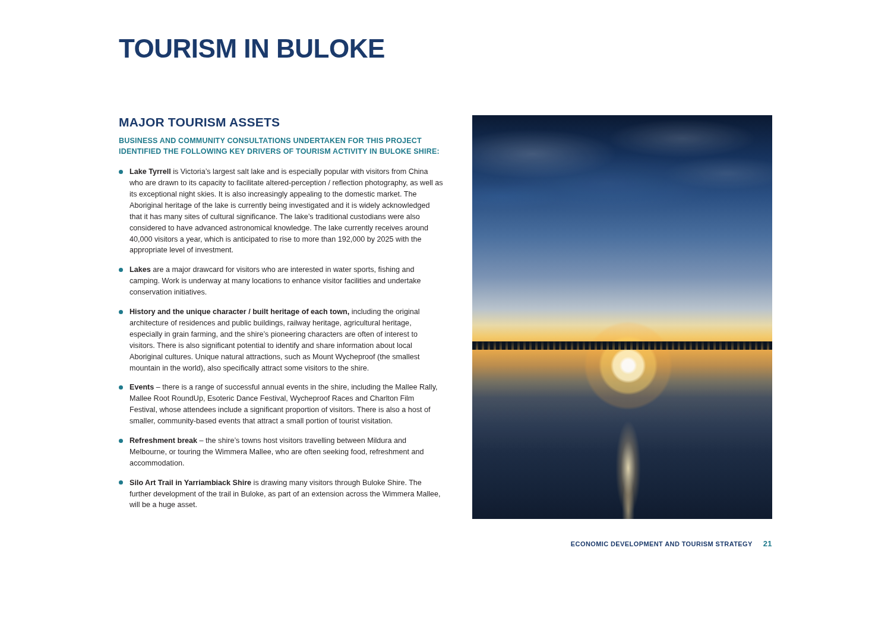Tourism in Buloke
Major Tourism Assets
Business and community consultations undertaken for this project identified the following key drivers of tourism activity in Buloke Shire:
Lake Tyrrell is Victoria’s largest salt lake and is especially popular with visitors from China who are drawn to its capacity to facilitate altered-perception / reflection photography, as well as its exceptional night skies. It is also increasingly appealing to the domestic market. The Aboriginal heritage of the lake is currently being investigated and it is widely acknowledged that it has many sites of cultural significance. The lake’s traditional custodians were also considered to have advanced astronomical knowledge. The lake currently receives around 40,000 visitors a year, which is anticipated to rise to more than 192,000 by 2025 with the appropriate level of investment.
Lakes are a major drawcard for visitors who are interested in water sports, fishing and camping. Work is underway at many locations to enhance visitor facilities and undertake conservation initiatives.
History and the unique character / built heritage of each town, including the original architecture of residences and public buildings, railway heritage, agricultural heritage, especially in grain farming, and the shire’s pioneering characters are often of interest to visitors. There is also significant potential to identify and share information about local Aboriginal cultures. Unique natural attractions, such as Mount Wycheproof (the smallest mountain in the world), also specifically attract some visitors to the shire.
Events – there is a range of successful annual events in the shire, including the Mallee Rally, Mallee Root RoundUp, Esoteric Dance Festival, Wycheproof Races and Charlton Film Festival, whose attendees include a significant proportion of visitors. There is also a host of smaller, community-based events that attract a small portion of tourist visitation.
Refreshment break – the shire’s towns host visitors travelling between Mildura and Melbourne, or touring the Wimmera Mallee, who are often seeking food, refreshment and accommodation.
Silo Art Trail in Yarriambiack Shire is drawing many visitors through Buloke Shire. The further development of the trail in Buloke, as part of an extension across the Wimmera Mallee, will be a huge asset.
Economic Development and Tourism Strategy 21